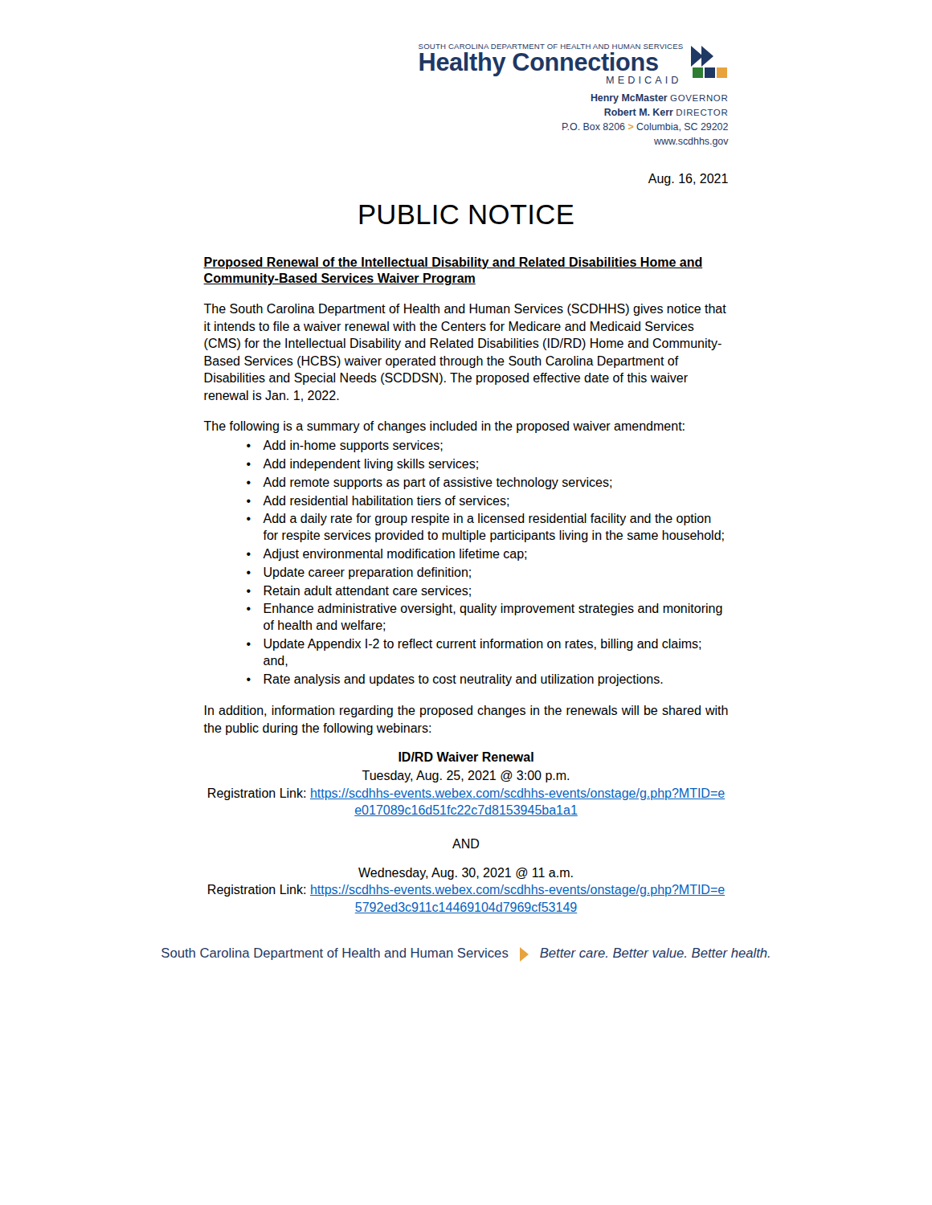SOUTH CAROLINA DEPARTMENT OF HEALTH AND HUMAN SERVICES Healthy Connections MEDICAID
Henry McMaster GOVERNOR
Robert M. Kerr DIRECTOR
P.O. Box 8206 > Columbia, SC 29202
www.scdhhs.gov
Aug. 16, 2021
PUBLIC NOTICE
Proposed Renewal of the Intellectual Disability and Related Disabilities Home and Community-Based Services Waiver Program
The South Carolina Department of Health and Human Services (SCDHHS) gives notice that it intends to file a waiver renewal with the Centers for Medicare and Medicaid Services (CMS) for the Intellectual Disability and Related Disabilities (ID/RD) Home and Community-Based Services (HCBS) waiver operated through the South Carolina Department of Disabilities and Special Needs (SCDDSN). The proposed effective date of this waiver renewal is Jan. 1, 2022.
The following is a summary of changes included in the proposed waiver amendment:
Add in-home supports services;
Add independent living skills services;
Add remote supports as part of assistive technology services;
Add residential habilitation tiers of services;
Add a daily rate for group respite in a licensed residential facility and the option for respite services provided to multiple participants living in the same household;
Adjust environmental modification lifetime cap;
Update career preparation definition;
Retain adult attendant care services;
Enhance administrative oversight, quality improvement strategies and monitoring of health and welfare;
Update Appendix I-2 to reflect current information on rates, billing and claims; and,
Rate analysis and updates to cost neutrality and utilization projections.
In addition, information regarding the proposed changes in the renewals will be shared with the public during the following webinars:
ID/RD Waiver Renewal
Tuesday, Aug. 25, 2021 @ 3:00 p.m.
Registration Link: https://scdhhs-events.webex.com/scdhhs-events/onstage/g.php?MTID=ee017089c16d51fc22c7d8153945ba1a1
AND
Wednesday, Aug. 30, 2021 @ 11 a.m.
Registration Link: https://scdhhs-events.webex.com/scdhhs-events/onstage/g.php?MTID=e5792ed3c911c14469104d7969cf53149
South Carolina Department of Health and Human Services
Better care. Better value. Better health.